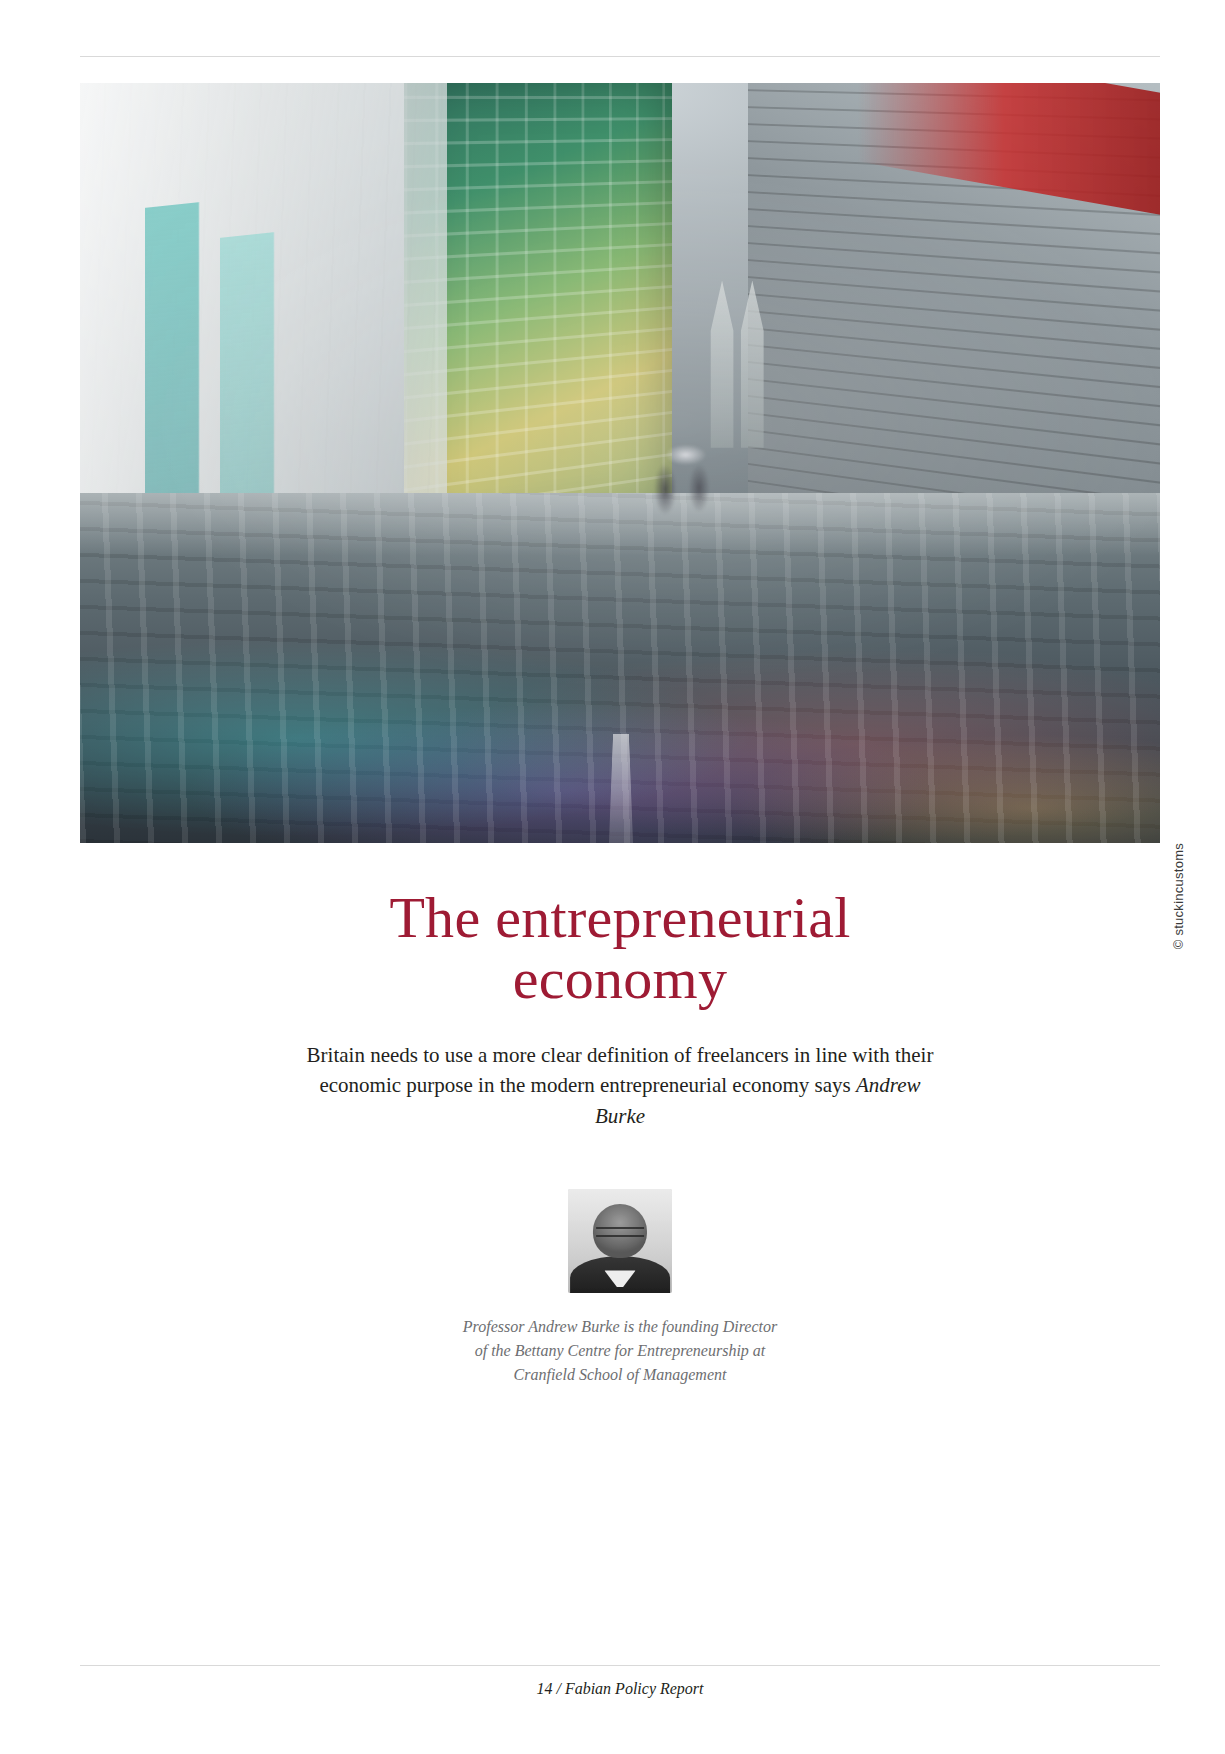© stuckincustoms
The entrepreneurial economy
Britain needs to use a more clear definition of freelancers in line with their economic purpose in the modern entrepreneurial economy says Andrew Burke
Professor Andrew Burke is the founding Director of the Bettany Centre for Entrepreneurship at Cranfield School of Management
14 / Fabian Policy Report